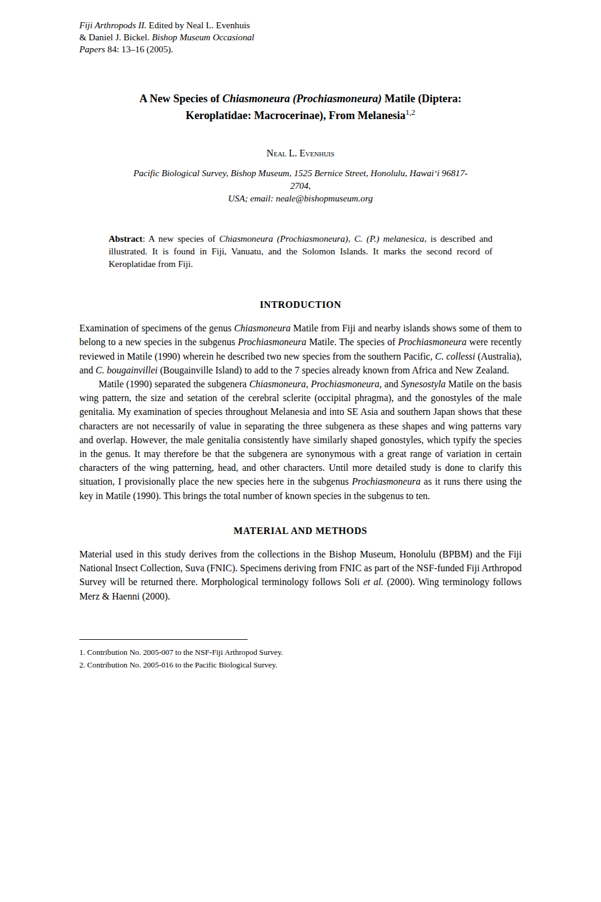Fiji Arthropods II. Edited by Neal L. Evenhuis
& Daniel J. Bickel. Bishop Museum Occasional
Papers 84: 13–16 (2005).
A New Species of Chiasmoneura (Prochiasmoneura) Matile (Diptera:
Keroplatidae: Macrocerinae), From Melanesia1,2
Neal L. Evenhuis
Pacific Biological Survey, Bishop Museum, 1525 Bernice Street, Honolulu, Hawai‘i 96817-2704,
USA; email: neale@bishopmuseum.org
Abstract: A new species of Chiasmoneura (Prochiasmoneura), C. (P.) melanesica, is described and illustrated. It is found in Fiji, Vanuatu, and the Solomon Islands. It marks the second record of Keroplatidae from Fiji.
INTRODUCTION
Examination of specimens of the genus Chiasmoneura Matile from Fiji and nearby islands shows some of them to belong to a new species in the subgenus Prochiasmoneura Matile. The species of Prochiasmoneura were recently reviewed in Matile (1990) wherein he described two new species from the southern Pacific, C. collessi (Australia), and C. bougainvillei (Bougainville Island) to add to the 7 species already known from Africa and New Zealand.
Matile (1990) separated the subgenera Chiasmoneura, Prochiasmoneura, and Synesostyla Matile on the basis wing pattern, the size and setation of the cerebral sclerite (occipital phragma), and the gonostyles of the male genitalia. My examination of species throughout Melanesia and into SE Asia and southern Japan shows that these characters are not necessarily of value in separating the three subgenera as these shapes and wing patterns vary and overlap. However, the male genitalia consistently have similarly shaped gonostyles, which typify the species in the genus. It may therefore be that the subgenera are synonymous with a great range of variation in certain characters of the wing patterning, head, and other characters. Until more detailed study is done to clarify this situation, I provisionally place the new species here in the subgenus Prochiasmoneura as it runs there using the key in Matile (1990). This brings the total number of known species in the subgenus to ten.
MATERIAL AND METHODS
Material used in this study derives from the collections in the Bishop Museum, Honolulu (BPBM) and the Fiji National Insect Collection, Suva (FNIC). Specimens deriving from FNIC as part of the NSF-funded Fiji Arthropod Survey will be returned there. Morphological terminology follows Soli et al. (2000). Wing terminology follows Merz & Haenni (2000).
1. Contribution No. 2005-007 to the NSF-Fiji Arthropod Survey.
2. Contribution No. 2005-016 to the Pacific Biological Survey.